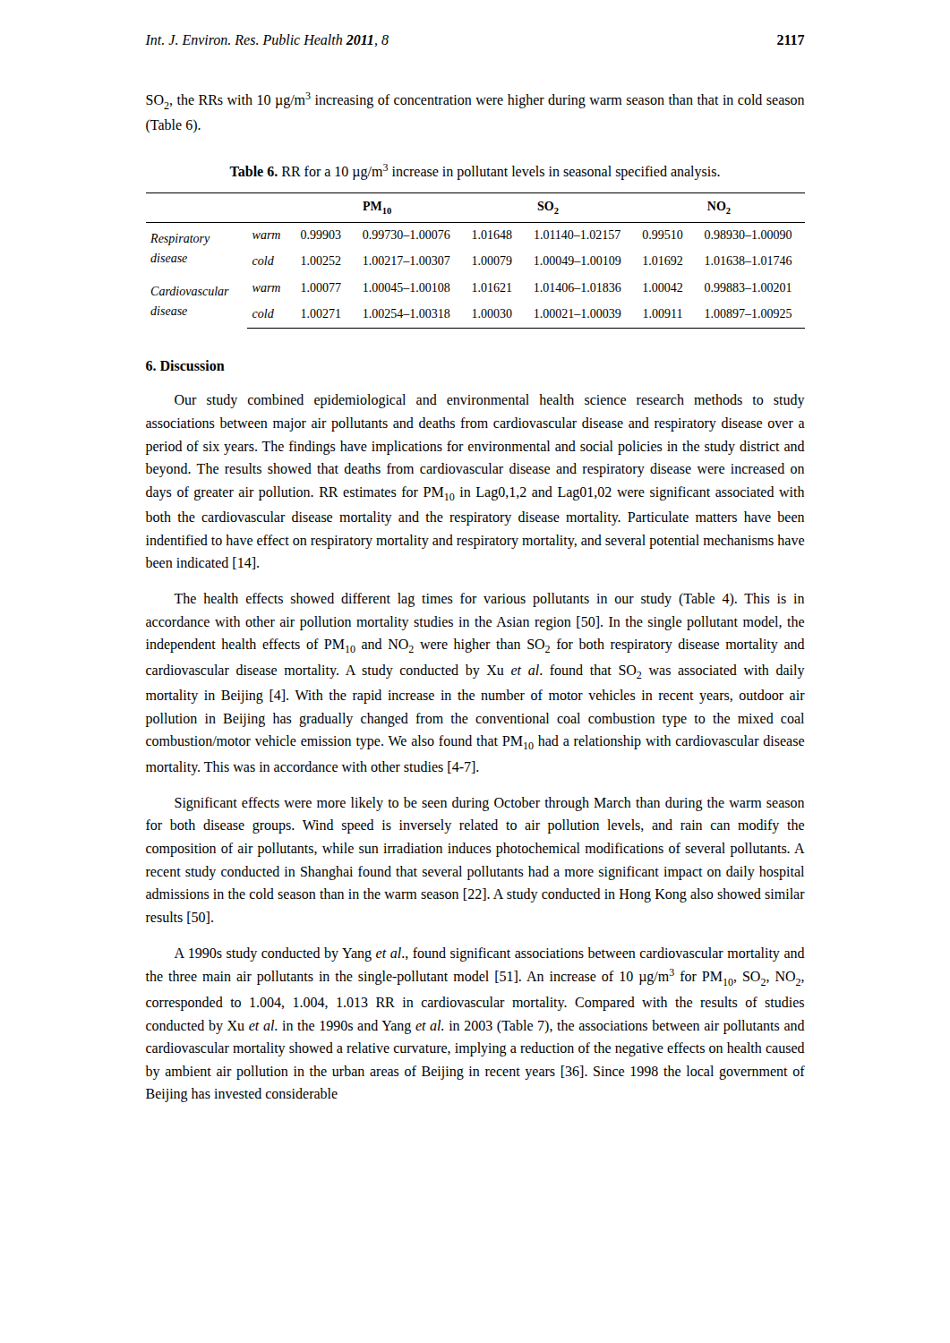Int. J. Environ. Res. Public Health 2011, 8 2117
SO2, the RRs with 10 µg/m3 increasing of concentration were higher during warm season than that in cold season (Table 6).
Table 6. RR for a 10 µg/m3 increase in pollutant levels in seasonal specified analysis.
| | PM 10 | SO 2 | NO 2 |
| --- | --- | --- | --- |
| Respiratory disease | warm | 0.99903 | 0.99730–1.00076 | 1.01648 | 1.01140–1.02157 | 0.99510 | 0.98930–1.00090 |
| cold | 1.00252 | 1.00217–1.00307 | 1.00079 | 1.00049–1.00109 | 1.01692 | 1.01638–1.01746 |
| Cardiovascular disease | warm | 1.00077 | 1.00045–1.00108 | 1.01621 | 1.01406–1.01836 | 1.00042 | 0.99883–1.00201 |
| cold | 1.00271 | 1.00254–1.00318 | 1.00030 | 1.00021–1.00039 | 1.00911 | 1.00897–1.00925 |
6. Discussion
Our study combined epidemiological and environmental health science research methods to study associations between major air pollutants and deaths from cardiovascular disease and respiratory disease over a period of six years. The findings have implications for environmental and social policies in the study district and beyond. The results showed that deaths from cardiovascular disease and respiratory disease were increased on days of greater air pollution. RR estimates for PM10 in Lag0,1,2 and Lag01,02 were significant associated with both the cardiovascular disease mortality and the respiratory disease mortality. Particulate matters have been indentified to have effect on respiratory mortality and respiratory mortality, and several potential mechanisms have been indicated [14].
The health effects showed different lag times for various pollutants in our study (Table 4). This is in accordance with other air pollution mortality studies in the Asian region [50]. In the single pollutant model, the independent health effects of PM10 and NO2 were higher than SO2 for both respiratory disease mortality and cardiovascular disease mortality. A study conducted by Xu et al. found that SO2 was associated with daily mortality in Beijing [4]. With the rapid increase in the number of motor vehicles in recent years, outdoor air pollution in Beijing has gradually changed from the conventional coal combustion type to the mixed coal combustion/motor vehicle emission type. We also found that PM10 had a relationship with cardiovascular disease mortality. This was in accordance with other studies [4-7].
Significant effects were more likely to be seen during October through March than during the warm season for both disease groups. Wind speed is inversely related to air pollution levels, and rain can modify the composition of air pollutants, while sun irradiation induces photochemical modifications of several pollutants. A recent study conducted in Shanghai found that several pollutants had a more significant impact on daily hospital admissions in the cold season than in the warm season [22]. A study conducted in Hong Kong also showed similar results [50].
A 1990s study conducted by Yang et al., found significant associations between cardiovascular mortality and the three main air pollutants in the single-pollutant model [51]. An increase of 10 µg/m3 for PM10, SO2, NO2, corresponded to 1.004, 1.004, 1.013 RR in cardiovascular mortality. Compared with the results of studies conducted by Xu et al. in the 1990s and Yang et al. in 2003 (Table 7), the associations between air pollutants and cardiovascular mortality showed a relative curvature, implying a reduction of the negative effects on health caused by ambient air pollution in the urban areas of Beijing in recent years [36]. Since 1998 the local government of Beijing has invested considerable